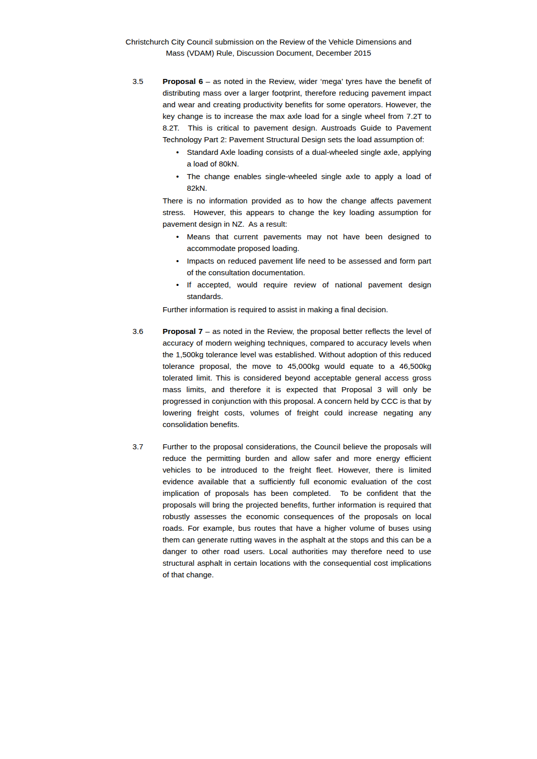Christchurch City Council submission on the Review of the Vehicle Dimensions and
Mass (VDAM) Rule, Discussion Document, December 2015
3.5
Proposal 6 – as noted in the Review, wider ‘mega’ tyres have the benefit of distributing mass over a larger footprint, therefore reducing pavement impact and wear and creating productivity benefits for some operators. However, the key change is to increase the max axle load for a single wheel from 7.2T to 8.2T. This is critical to pavement design. Austroads Guide to Pavement Technology Part 2: Pavement Structural Design sets the load assumption of:
Standard Axle loading consists of a dual-wheeled single axle, applying a load of 80kN.
The change enables single-wheeled single axle to apply a load of 82kN.
There is no information provided as to how the change affects pavement stress. However, this appears to change the key loading assumption for pavement design in NZ. As a result:
Means that current pavements may not have been designed to accommodate proposed loading.
Impacts on reduced pavement life need to be assessed and form part of the consultation documentation.
If accepted, would require review of national pavement design standards.
Further information is required to assist in making a final decision.
3.6
Proposal 7 – as noted in the Review, the proposal better reflects the level of accuracy of modern weighing techniques, compared to accuracy levels when the 1,500kg tolerance level was established. Without adoption of this reduced tolerance proposal, the move to 45,000kg would equate to a 46,500kg tolerated limit. This is considered beyond acceptable general access gross mass limits, and therefore it is expected that Proposal 3 will only be progressed in conjunction with this proposal. A concern held by CCC is that by lowering freight costs, volumes of freight could increase negating any consolidation benefits.
3.7
Further to the proposal considerations, the Council believe the proposals will reduce the permitting burden and allow safer and more energy efficient vehicles to be introduced to the freight fleet. However, there is limited evidence available that a sufficiently full economic evaluation of the cost implication of proposals has been completed. To be confident that the proposals will bring the projected benefits, further information is required that robustly assesses the economic consequences of the proposals on local roads. For example, bus routes that have a higher volume of buses using them can generate rutting waves in the asphalt at the stops and this can be a danger to other road users. Local authorities may therefore need to use structural asphalt in certain locations with the consequential cost implications of that change.